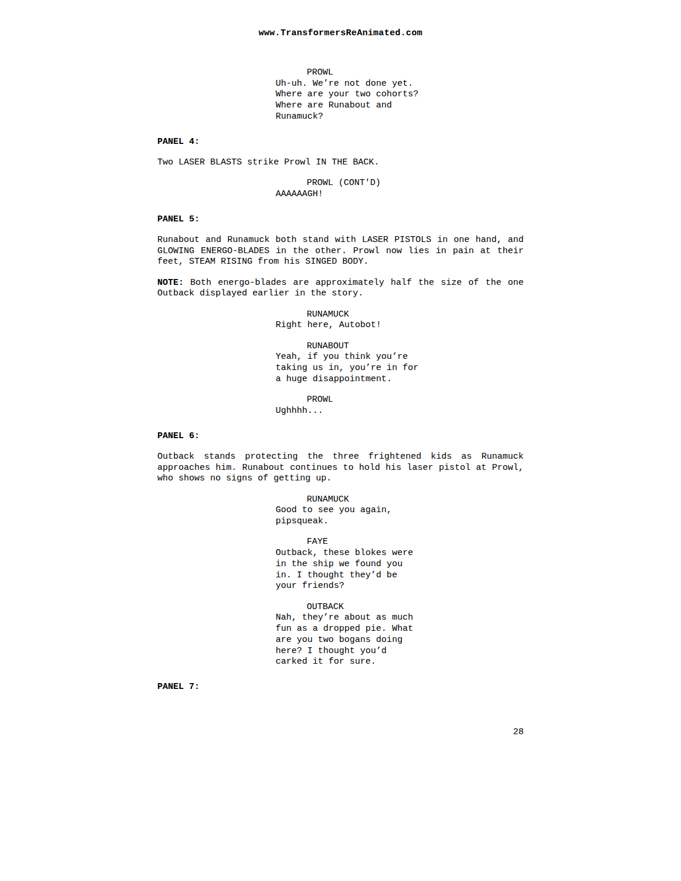www.TransformersReAnimated.com
PROWL
Uh-uh. We’re not done yet. Where are your two cohorts? Where are Runabout and Runamuck?
PANEL 4:
Two LASER BLASTS strike Prowl IN THE BACK.
PROWL (CONT'D)
AAAAAAGH!
PANEL 5:
Runabout and Runamuck both stand with LASER PISTOLS in one hand, and GLOWING ENERGO-BLADES in the other. Prowl now lies in pain at their feet, STEAM RISING from his SINGED BODY.
NOTE: Both energo-blades are approximately half the size of the one Outback displayed earlier in the story.
RUNAMUCK
Right here, Autobot!
RUNABOUT
Yeah, if you think you’re taking us in, you’re in for a huge disappointment.
PROWL
Ughhhh...
PANEL 6:
Outback stands protecting the three frightened kids as Runamuck approaches him. Runabout continues to hold his laser pistol at Prowl, who shows no signs of getting up.
RUNAMUCK
Good to see you again, pipsqueak.
FAYE
Outback, these blokes were in the ship we found you in. I thought they’d be your friends?
OUTBACK
Nah, they’re about as much fun as a dropped pie. What are you two bogans doing here? I thought you’d carked it for sure.
PANEL 7:
28